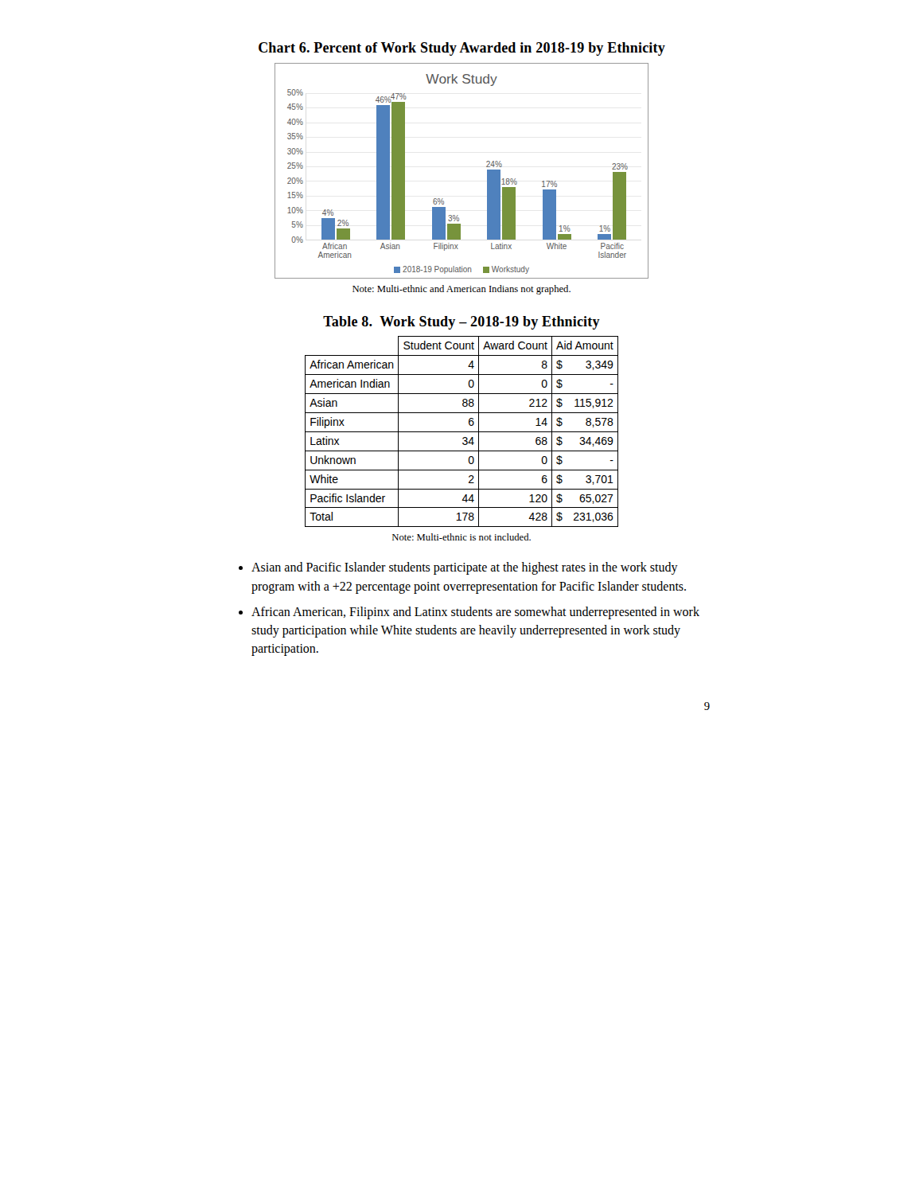Chart 6. Percent of Work Study Awarded in 2018-19 by Ethnicity
Work Study
50% 45% 40% 35% 30% 25% 20% 15% 10% 5% 0%
4%
2%
46%
47%
6%
3%
24%
18%
17%
1%
1%
23%
African
American
Asian
Filipinx
Latinx
White
Pacific
Islander
2018-19 Population Workstudy
Note: Multi-ethnic and American Indians not graphed.
Table 8. Work Study – 2018-19 by Ethnicity
| | Student Count | Award Count | Aid Amount |
| --- | --- | --- | --- |
| African American | 4 | 8 | $ 3,349 |
| American Indian | 0 | 0 | $ - |
| Asian | 88 | 212 | $ 115,912 |
| Filipinx | 6 | 14 | $ 8,578 |
| Latinx | 34 | 68 | $ 34,469 |
| Unknown | 0 | 0 | $ - |
| White | 2 | 6 | $ 3,701 |
| Pacific Islander | 44 | 120 | $ 65,027 |
| Total | 178 | 428 | $ 231,036 |
Note: Multi-ethnic is not included.
Asian and Pacific Islander students participate at the highest rates in the work study program with a +22 percentage point overrepresentation for Pacific Islander students.
African American, Filipinx and Latinx students are somewhat underrepresented in work study participation while White students are heavily underrepresented in work study participation.
9